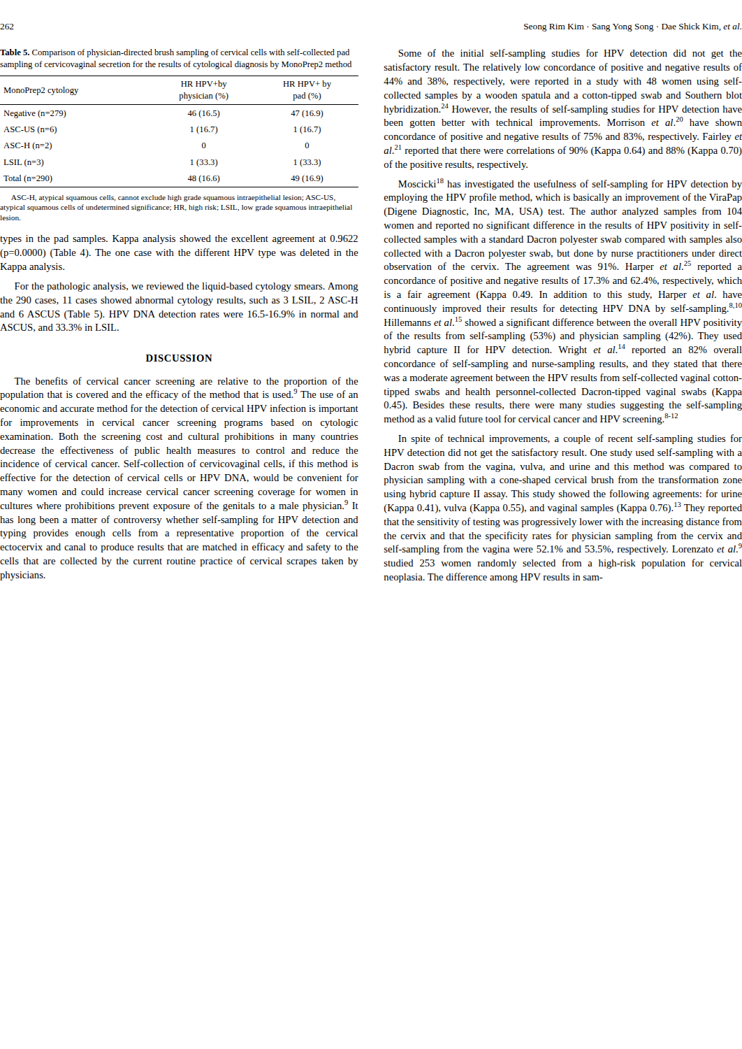262 Seong Rim Kim · Sang Yong Song · Dae Shick Kim, et al.
Table 5. Comparison of physician-directed brush sampling of cervical cells with self-collected pad sampling of cervicovaginal secretion for the results of cytological diagnosis by MonoPrep2 method
| MonoPrep2 cytology | HR HPV+by physician (%) | HR HPV+ by pad (%) |
| --- | --- | --- |
| Negative (n=279) | 46 (16.5) | 47 (16.9) |
| ASC-US (n=6) | 1 (16.7) | 1 (16.7) |
| ASC-H (n=2) | 0 | 0 |
| LSIL (n=3) | 1 (33.3) | 1 (33.3) |
| Total (n=290) | 48 (16.6) | 49 (16.9) |
ASC-H, atypical squamous cells, cannot exclude high grade squamous intraepithelial lesion; ASC-US, atypical squamous cells of undetermined significance; HR, high risk; LSIL, low grade squamous intraepithelial lesion.
types in the pad samples. Kappa analysis showed the excellent agreement at 0.9622 (p=0.0000) (Table 4). The one case with the different HPV type was deleted in the Kappa analysis.
For the pathologic analysis, we reviewed the liquid-based cytology smears. Among the 290 cases, 11 cases showed abnormal cytology results, such as 3 LSIL, 2 ASC-H and 6 ASCUS (Table 5). HPV DNA detection rates were 16.5-16.9% in normal and ASCUS, and 33.3% in LSIL.
DISCUSSION
The benefits of cervical cancer screening are relative to the proportion of the population that is covered and the efficacy of the method that is used.9 The use of an economic and accurate method for the detection of cervical HPV infection is important for improvements in cervical cancer screening programs based on cytologic examination. Both the screening cost and cultural prohibitions in many countries decrease the effectiveness of public health measures to control and reduce the incidence of cervical cancer. Self-collection of cervicovaginal cells, if this method is effective for the detection of cervical cells or HPV DNA, would be convenient for many women and could increase cervical cancer screening coverage for women in cultures where prohibitions prevent exposure of the genitals to a male physician.9 It has long been a matter of controversy whether self-sampling for HPV detection and typing provides enough cells from a representative proportion of the cervical ectocervix and canal to produce results that are matched in efficacy and safety to the cells that are collected by the current routine practice of cervical scrapes taken by physicians.
Some of the initial self-sampling studies for HPV detection did not get the satisfactory result. The relatively low concordance of positive and negative results of 44% and 38%, respectively, were reported in a study with 48 women using self-collected samples by a wooden spatula and a cotton-tipped swab and Southern blot hybridization.24 However, the results of self-sampling studies for HPV detection have been gotten better with technical improvements. Morrison et al.20 have shown concordance of positive and negative results of 75% and 83%, respectively. Fairley et al.21 reported that there were correlations of 90% (Kappa 0.64) and 88% (Kappa 0.70) of the positive results, respectively.
Moscicki18 has investigated the usefulness of self-sampling for HPV detection by employing the HPV profile method, which is basically an improvement of the ViraPap (Digene Diagnostic, Inc, MA, USA) test. The author analyzed samples from 104 women and reported no significant difference in the results of HPV positivity in self-collected samples with a standard Dacron polyester swab compared with samples also collected with a Dacron polyester swab, but done by nurse practitioners under direct observation of the cervix. The agreement was 91%. Harper et al.25 reported a concordance of positive and negative results of 17.3% and 62.4%, respectively, which is a fair agreement (Kappa 0.49. In addition to this study, Harper et al. have continuously improved their results for detecting HPV DNA by self-sampling.8,10 Hillemanns et al.15 showed a significant difference between the overall HPV positivity of the results from self-sampling (53%) and physician sampling (42%). They used hybrid capture II for HPV detection. Wright et al.14 reported an 82% overall concordance of self-sampling and nurse-sampling results, and they stated that there was a moderate agreement between the HPV results from self-collected vaginal cotton-tipped swabs and health personnel-collected Dacron-tipped vaginal swabs (Kappa 0.45). Besides these results, there were many studies suggesting the self-sampling method as a valid future tool for cervical cancer and HPV screening.8-12
In spite of technical improvements, a couple of recent self-sampling studies for HPV detection did not get the satisfactory result. One study used self-sampling with a Dacron swab from the vagina, vulva, and urine and this method was compared to physician sampling with a cone-shaped cervical brush from the transformation zone using hybrid capture II assay. This study showed the following agreements: for urine (Kappa 0.41), vulva (Kappa 0.55), and vaginal samples (Kappa 0.76).13 They reported that the sensitivity of testing was progressively lower with the increasing distance from the cervix and that the specificity rates for physician sampling from the cervix and self-sampling from the vagina were 52.1% and 53.5%, respectively. Lorenzato et al.9 studied 253 women randomly selected from a high-risk population for cervical neoplasia. The difference among HPV results in sam-